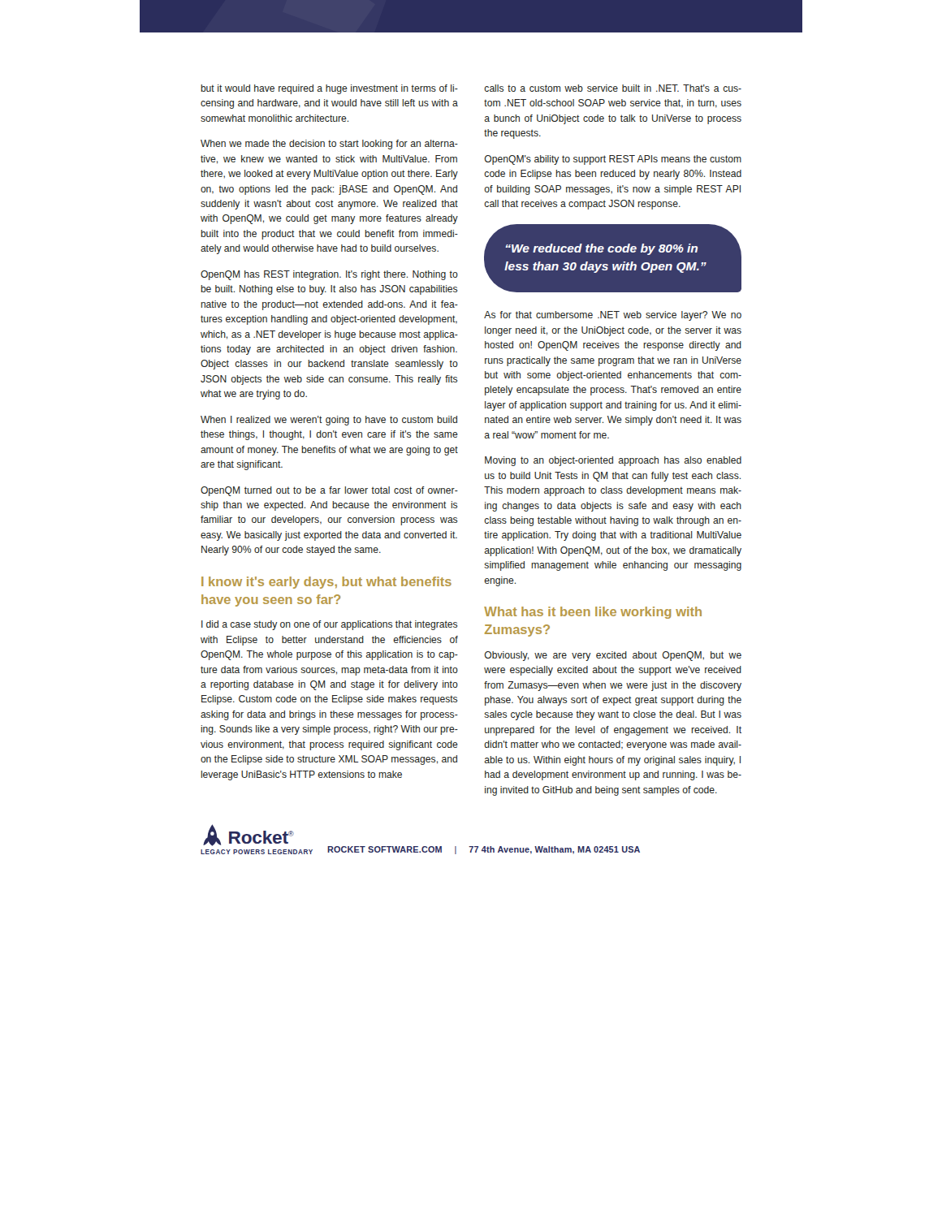but it would have required a huge investment in terms of licensing and hardware, and it would have still left us with a somewhat monolithic architecture.
When we made the decision to start looking for an alternative, we knew we wanted to stick with MultiValue. From there, we looked at every MultiValue option out there. Early on, two options led the pack: jBASE and OpenQM. And suddenly it wasn't about cost anymore. We realized that with OpenQM, we could get many more features already built into the product that we could benefit from immediately and would otherwise have had to build ourselves.
OpenQM has REST integration. It's right there. Nothing to be built. Nothing else to buy. It also has JSON capabilities native to the product—not extended add-ons. And it features exception handling and object-oriented development, which, as a .NET developer is huge because most applications today are architected in an object driven fashion. Object classes in our backend translate seamlessly to JSON objects the web side can consume. This really fits what we are trying to do.
When I realized we weren't going to have to custom build these things, I thought, I don't even care if it's the same amount of money. The benefits of what we are going to get are that significant.
OpenQM turned out to be a far lower total cost of ownership than we expected. And because the environment is familiar to our developers, our conversion process was easy. We basically just exported the data and converted it. Nearly 90% of our code stayed the same.
I know it's early days, but what benefits have you seen so far?
I did a case study on one of our applications that integrates with Eclipse to better understand the efficiencies of OpenQM. The whole purpose of this application is to capture data from various sources, map meta-data from it into a reporting database in QM and stage it for delivery into Eclipse. Custom code on the Eclipse side makes requests asking for data and brings in these messages for processing. Sounds like a very simple process, right? With our previous environment, that process required significant code on the Eclipse side to structure XML SOAP messages, and leverage UniBasic's HTTP extensions to make
calls to a custom web service built in .NET. That's a custom .NET old-school SOAP web service that, in turn, uses a bunch of UniObject code to talk to UniVerse to process the requests.
OpenQM's ability to support REST APIs means the custom code in Eclipse has been reduced by nearly 80%. Instead of building SOAP messages, it's now a simple REST API call that receives a compact JSON response.
“We reduced the code by 80% in less than 30 days with Open QM.”
As for that cumbersome .NET web service layer? We no longer need it, or the UniObject code, or the server it was hosted on! OpenQM receives the response directly and runs practically the same program that we ran in UniVerse but with some object-oriented enhancements that completely encapsulate the process. That's removed an entire layer of application support and training for us. And it eliminated an entire web server. We simply don't need it. It was a real “wow” moment for me.
Moving to an object-oriented approach has also enabled us to build Unit Tests in QM that can fully test each class. This modern approach to class development means making changes to data objects is safe and easy with each class being testable without having to walk through an entire application. Try doing that with a traditional MultiValue application! With OpenQM, out of the box, we dramatically simplified management while enhancing our messaging engine.
What has it been like working with Zumasys?
Obviously, we are very excited about OpenQM, but we were especially excited about the support we've received from Zumasys—even when we were just in the discovery phase. You always sort of expect great support during the sales cycle because they want to close the deal. But I was unprepared for the level of engagement we received. It didn't matter who we contacted; everyone was made available to us. Within eight hours of my original sales inquiry, I had a development environment up and running. I was being invited to GitHub and being sent samples of code.
Rocket®
LEGACY POWERS LEGENDARY
ROCKET SOFTWARE.COM | 77 4th Avenue, Waltham, MA 02451 USA